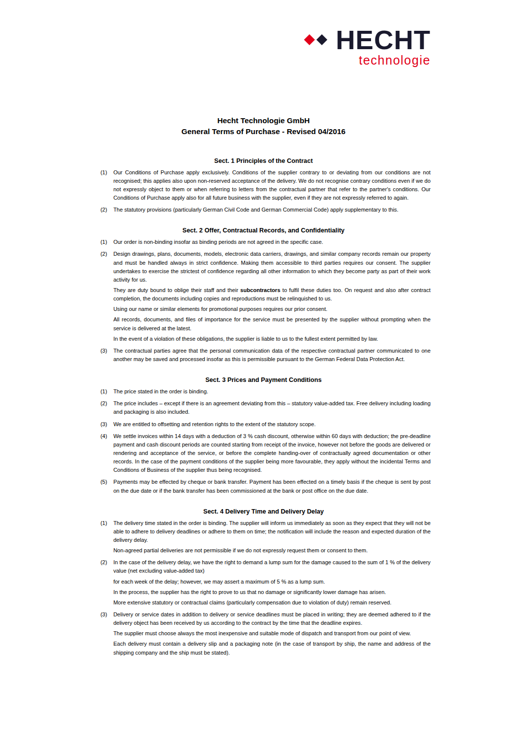HECHT
technologie
Hecht Technologie GmbH General Terms of Purchase - Revised 04/2016
Sect. 1 Principles of the Contract
(1) Our Conditions of Purchase apply exclusively. Conditions of the supplier contrary to or deviating from our conditions are not recognised; this applies also upon non-reserved acceptance of the delivery. We do not recognise contrary conditions even if we do not expressly object to them or when referring to letters from the contractual partner that refer to the partner's conditions. Our Conditions of Purchase apply also for all future business with the supplier, even if they are not expressly referred to again.
(2) The statutory provisions (particularly German Civil Code and German Commercial Code) apply supplementary to this.
Sect. 2 Offer, Contractual Records, and Confidentiality
(1) Our order is non-binding insofar as binding periods are not agreed in the specific case.
(2)
Design drawings, plans, documents, models, electronic data carriers, drawings, and similar company records remain our property and must be handled always in strict confidence. Making them accessible to third parties requires our consent. The supplier undertakes to exercise the strictest of confidence regarding all other information to which they become party as part of their work activity for us.
They are duty bound to oblige their staff and their subcontractors to fulfil these duties too. On request and also after contract completion, the documents including copies and reproductions must be relinquished to us.
Using our name or similar elements for promotional purposes requires our prior consent.
All records, documents, and files of importance for the service must be presented by the supplier without prompting when the service is delivered at the latest.
In the event of a violation of these obligations, the supplier is liable to us to the fullest extent permitted by law.
(3) The contractual parties agree that the personal communication data of the respective contractual partner communicated to one another may be saved and processed insofar as this is permissible pursuant to the German Federal Data Protection Act.
Sect. 3 Prices and Payment Conditions
(1) The price stated in the order is binding.
(2) The price includes – except if there is an agreement deviating from this – statutory value-added tax. Free delivery including loading and packaging is also included.
(3) We are entitled to offsetting and retention rights to the extent of the statutory scope.
(4) We settle invoices within 14 days with a deduction of 3 % cash discount, otherwise within 60 days with deduction; the pre-deadline payment and cash discount periods are counted starting from receipt of the invoice, however not before the goods are delivered or rendering and acceptance of the service, or before the complete handing-over of contractually agreed documentation or other records. In the case of the payment conditions of the supplier being more favourable, they apply without the incidental Terms and Conditions of Business of the supplier thus being recognised.
(5) Payments may be effected by cheque or bank transfer. Payment has been effected on a timely basis if the cheque is sent by post on the due date or if the bank transfer has been commissioned at the bank or post office on the due date.
Sect. 4 Delivery Time and Delivery Delay
(1)
The delivery time stated in the order is binding. The supplier will inform us immediately as soon as they expect that they will not be able to adhere to delivery deadlines or adhere to them on time; the notification will include the reason and expected duration of the delivery delay.
Non-agreed partial deliveries are not permissible if we do not expressly request them or consent to them.
(2)
In the case of the delivery delay, we have the right to demand a lump sum for the damage caused to the sum of 1 % of the delivery value (net excluding value-added tax)
for each week of the delay; however, we may assert a maximum of 5 % as a lump sum.
In the process, the supplier has the right to prove to us that no damage or significantly lower damage has arisen.
More extensive statutory or contractual claims (particularly compensation due to violation of duty) remain reserved.
(3)
Delivery or service dates in addition to delivery or service deadlines must be placed in writing; they are deemed adhered to if the delivery object has been received by us according to the contract by the time that the deadline expires.
The supplier must choose always the most inexpensive and suitable mode of dispatch and transport from our point of view.
Each delivery must contain a delivery slip and a packaging note (in the case of transport by ship, the name and address of the shipping company and the ship must be stated).